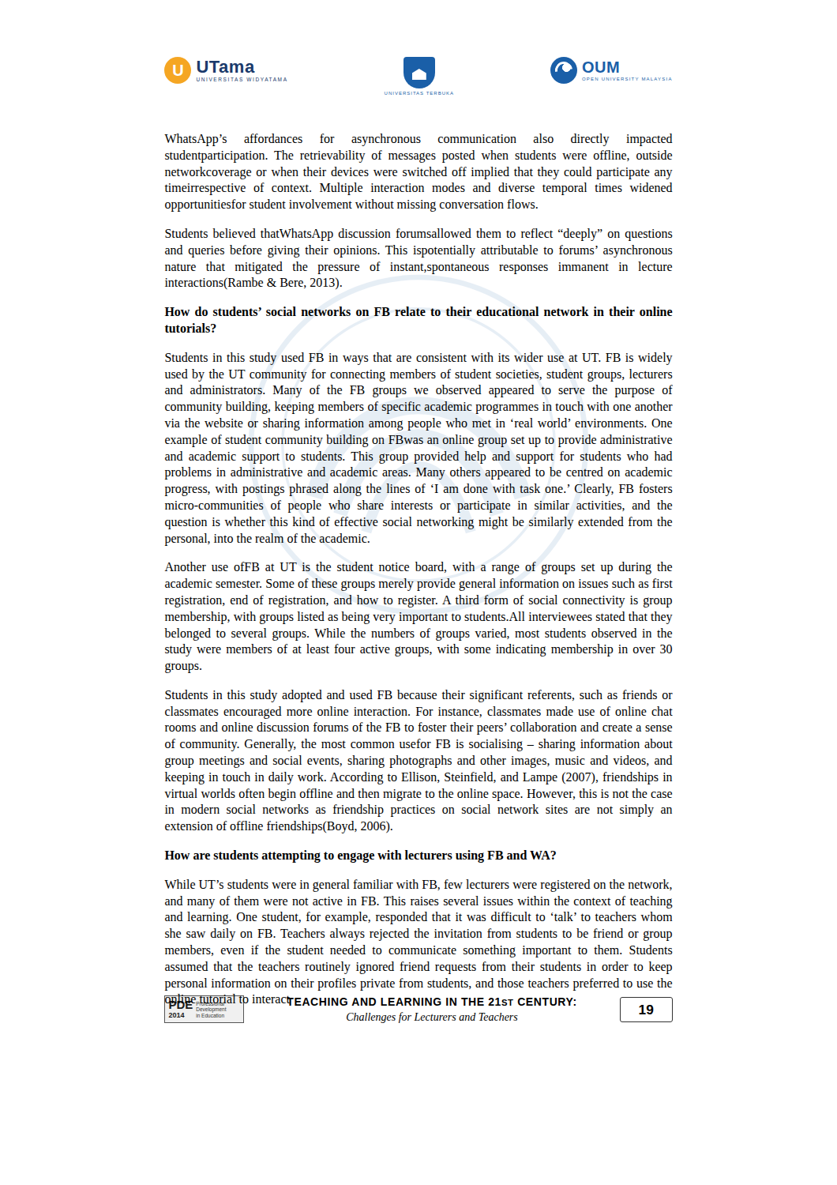U
UTama UNIVERSITAS WIDYATAMA
UNIVERSITAS TERBUKA
OUM OPEN UNIVERSITY MALAYSIA
WhatsApp’s affordances for asynchronous communication also directly impacted studentparticipation. The retrievability of messages posted when students were offline, outside networkcoverage or when their devices were switched off implied that they could participate any timeirrespective of context. Multiple interaction modes and diverse temporal times widened opportunitiesfor student involvement without missing conversation flows.
Students believed thatWhatsApp discussion forumsallowed them to reflect “deeply” on questions and queries before giving their opinions. This ispotentially attributable to forums’ asynchronous nature that mitigated the pressure of instant,spontaneous responses immanent in lecture interactions(Rambe & Bere, 2013).
How do students’ social networks on FB relate to their educational network in their online tutorials?
Students in this study used FB in ways that are consistent with its wider use at UT. FB is widely used by the UT community for connecting members of student societies, student groups, lecturers and administrators. Many of the FB groups we observed appeared to serve the purpose of community building, keeping members of specific academic programmes in touch with one another via the website or sharing information among people who met in ‘real world’ environments. One example of student community building on FBwas an online group set up to provide administrative and academic support to students. This group provided help and support for students who had problems in administrative and academic areas. Many others appeared to be centred on academic progress, with postings phrased along the lines of ‘I am done with task one.’ Clearly, FB fosters micro-communities of people who share interests or participate in similar activities, and the question is whether this kind of effective social networking might be similarly extended from the personal, into the realm of the academic.
Another use ofFB at UT is the student notice board, with a range of groups set up during the academic semester. Some of these groups merely provide general information on issues such as first registration, end of registration, and how to register. A third form of social connectivity is group membership, with groups listed as being very important to students.All interviewees stated that they belonged to several groups. While the numbers of groups varied, most students observed in the study were members of at least four active groups, with some indicating membership in over 30 groups.
Students in this study adopted and used FB because their significant referents, such as friends or classmates encouraged more online interaction. For instance, classmates made use of online chat rooms and online discussion forums of the FB to foster their peers’ collaboration and create a sense of community. Generally, the most common usefor FB is socialising – sharing information about group meetings and social events, sharing photographs and other images, music and videos, and keeping in touch in daily work. According to Ellison, Steinfield, and Lampe (2007), friendships in virtual worlds often begin offline and then migrate to the online space. However, this is not the case in modern social networks as friendship practices on social network sites are not simply an extension of offline friendships(Boyd, 2006).
How are students attempting to engage with lecturers using FB and WA?
While UT’s students were in general familiar with FB, few lecturers were registered on the network, and many of them were not active in FB. This raises several issues within the context of teaching and learning. One student, for example, responded that it was difficult to ‘talk’ to teachers whom she saw daily on FB. Teachers always rejected the invitation from students to be friend or group members, even if the student needed to communicate something important to them. Students assumed that the teachers routinely ignored friend requests from their students in order to keep personal information on their profiles private from students, and those teachers preferred to use the online tutorial to interact
PDE 2014
Professional
Development
in Education
Teaching and Learning in the 21st Century:
Challenges for Lecturers and Teachers
19